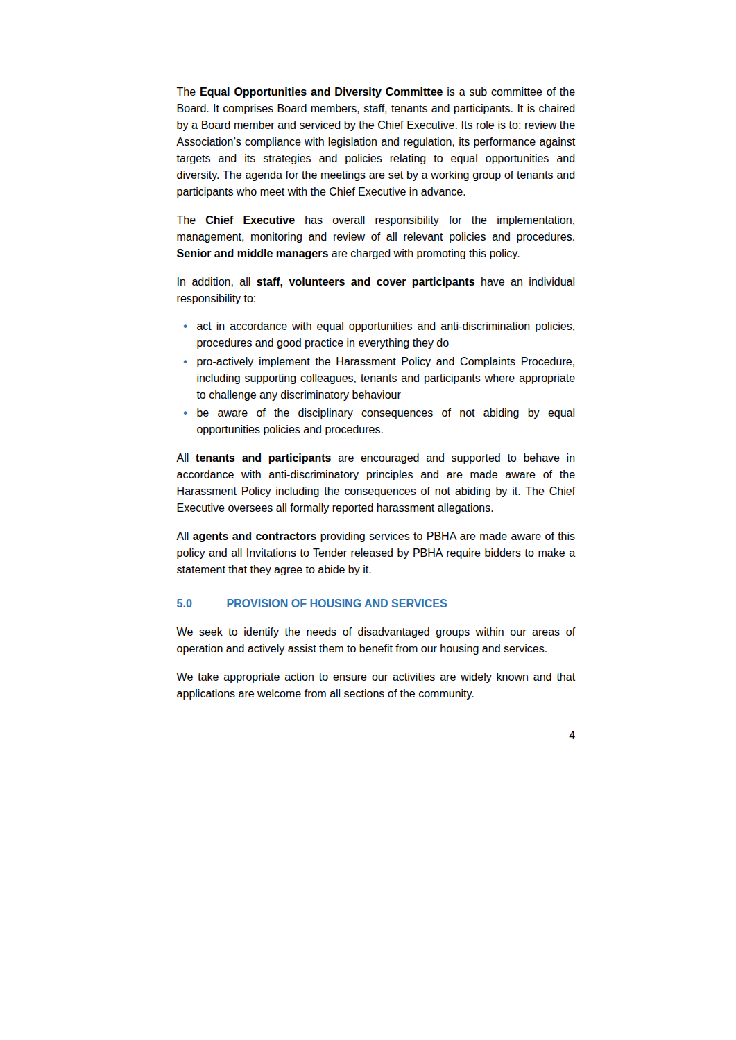The Equal Opportunities and Diversity Committee is a sub committee of the Board. It comprises Board members, staff, tenants and participants. It is chaired by a Board member and serviced by the Chief Executive. Its role is to: review the Association’s compliance with legislation and regulation, its performance against targets and its strategies and policies relating to equal opportunities and diversity. The agenda for the meetings are set by a working group of tenants and participants who meet with the Chief Executive in advance.
The Chief Executive has overall responsibility for the implementation, management, monitoring and review of all relevant policies and procedures. Senior and middle managers are charged with promoting this policy.
In addition, all staff, volunteers and cover participants have an individual responsibility to:
act in accordance with equal opportunities and anti-discrimination policies, procedures and good practice in everything they do
pro-actively implement the Harassment Policy and Complaints Procedure, including supporting colleagues, tenants and participants where appropriate to challenge any discriminatory behaviour
be aware of the disciplinary consequences of not abiding by equal opportunities policies and procedures.
All tenants and participants are encouraged and supported to behave in accordance with anti-discriminatory principles and are made aware of the Harassment Policy including the consequences of not abiding by it. The Chief Executive oversees all formally reported harassment allegations.
All agents and contractors providing services to PBHA are made aware of this policy and all Invitations to Tender released by PBHA require bidders to make a statement that they agree to abide by it.
5.0 Provision of Housing and Services
We seek to identify the needs of disadvantaged groups within our areas of operation and actively assist them to benefit from our housing and services.
We take appropriate action to ensure our activities are widely known and that applications are welcome from all sections of the community.
4